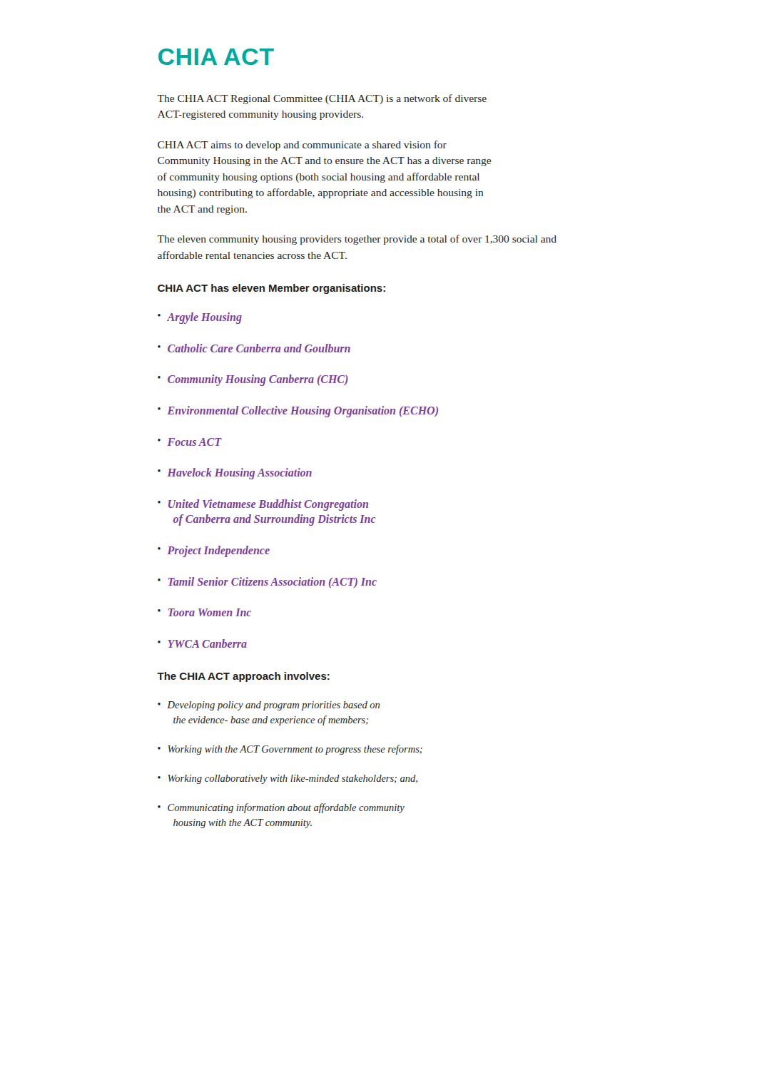CHIA ACT
The CHIA ACT Regional Committee (CHIA ACT) is a network of diverse ACT-registered community housing providers.
CHIA ACT aims to develop and communicate a shared vision for Community Housing in the ACT and to ensure the ACT has a diverse range of community housing options (both social housing and affordable rental housing) contributing to affordable, appropriate and accessible housing in the ACT and region.
The eleven community housing providers together provide a total of over 1,300 social and affordable rental tenancies across the ACT.
CHIA ACT has eleven Member organisations:
Argyle Housing
Catholic Care Canberra and Goulburn
Community Housing Canberra (CHC)
Environmental Collective Housing Organisation (ECHO)
Focus ACT
Havelock Housing Association
United Vietnamese Buddhist Congregationof Canberra and Surrounding Districts Inc
Project Independence
Tamil Senior Citizens Association (ACT) Inc
Toora Women Inc
YWCA Canberra
The CHIA ACT approach involves:
Developing policy and program priorities based onthe evidence- base and experience of members;
Working with the ACT Government to progress these reforms;
Working collaboratively with like-minded stakeholders; and,
Communicating information about affordable communityhousing with the ACT community.